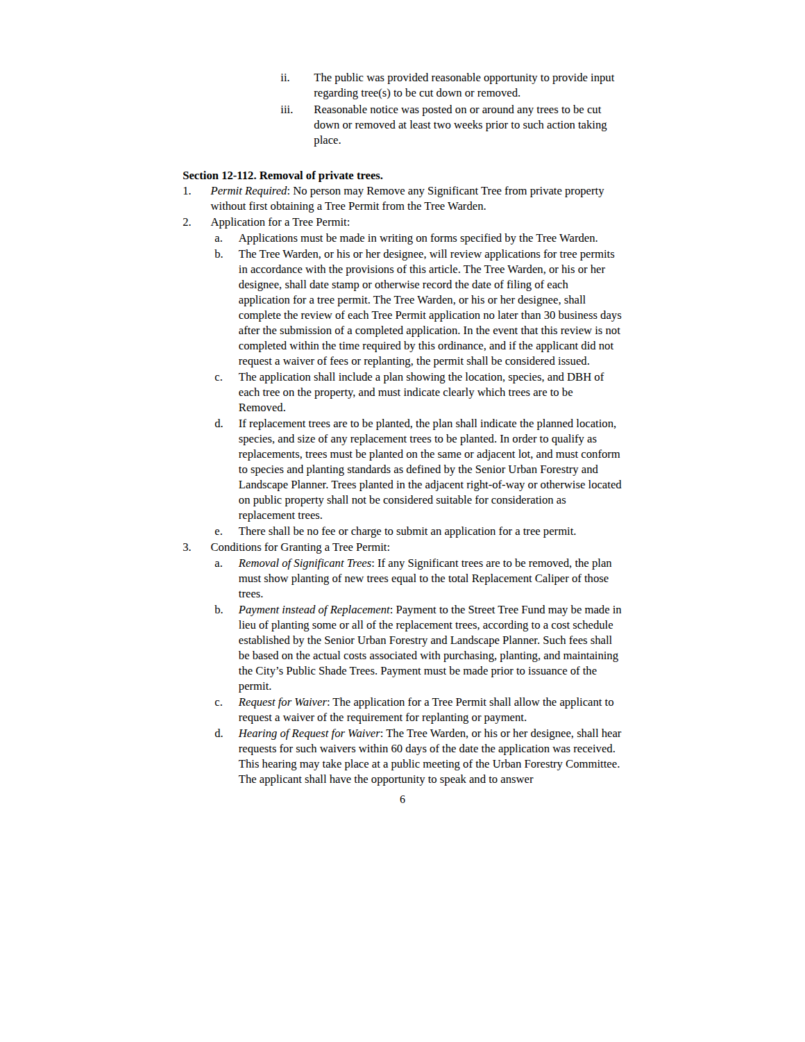ii.
The public was provided reasonable opportunity to provide input regarding tree(s) to be cut down or removed.
iii.
Reasonable notice was posted on or around any trees to be cut down or removed at least two weeks prior to such action taking place.
Section 12-112. Removal of private trees.
1.
Permit Required: No person may Remove any Significant Tree from private property without first obtaining a Tree Permit from the Tree Warden.
2.
Application for a Tree Permit:
a.
Applications must be made in writing on forms specified by the Tree Warden.
b.
The Tree Warden, or his or her designee, will review applications for tree permits in accordance with the provisions of this article. The Tree Warden, or his or her designee, shall date stamp or otherwise record the date of filing of each application for a tree permit. The Tree Warden, or his or her designee, shall complete the review of each Tree Permit application no later than 30 business days after the submission of a completed application. In the event that this review is not completed within the time required by this ordinance, and if the applicant did not request a waiver of fees or replanting, the permit shall be considered issued.
c.
The application shall include a plan showing the location, species, and DBH of each tree on the property, and must indicate clearly which trees are to be Removed.
d.
If replacement trees are to be planted, the plan shall indicate the planned location, species, and size of any replacement trees to be planted. In order to qualify as replacements, trees must be planted on the same or adjacent lot, and must conform to species and planting standards as defined by the Senior Urban Forestry and Landscape Planner. Trees planted in the adjacent right-of-way or otherwise located on public property shall not be considered suitable for consideration as replacement trees.
e.
There shall be no fee or charge to submit an application for a tree permit.
3.
Conditions for Granting a Tree Permit:
a.
Removal of Significant Trees: If any Significant trees are to be removed, the plan must show planting of new trees equal to the total Replacement Caliper of those trees.
b.
Payment instead of Replacement: Payment to the Street Tree Fund may be made in lieu of planting some or all of the replacement trees, according to a cost schedule established by the Senior Urban Forestry and Landscape Planner. Such fees shall be based on the actual costs associated with purchasing, planting, and maintaining the City’s Public Shade Trees. Payment must be made prior to issuance of the permit.
c.
Request for Waiver: The application for a Tree Permit shall allow the applicant to request a waiver of the requirement for replanting or payment.
d.
Hearing of Request for Waiver: The Tree Warden, or his or her designee, shall hear requests for such waivers within 60 days of the date the application was received. This hearing may take place at a public meeting of the Urban Forestry Committee. The applicant shall have the opportunity to speak and to answer
6